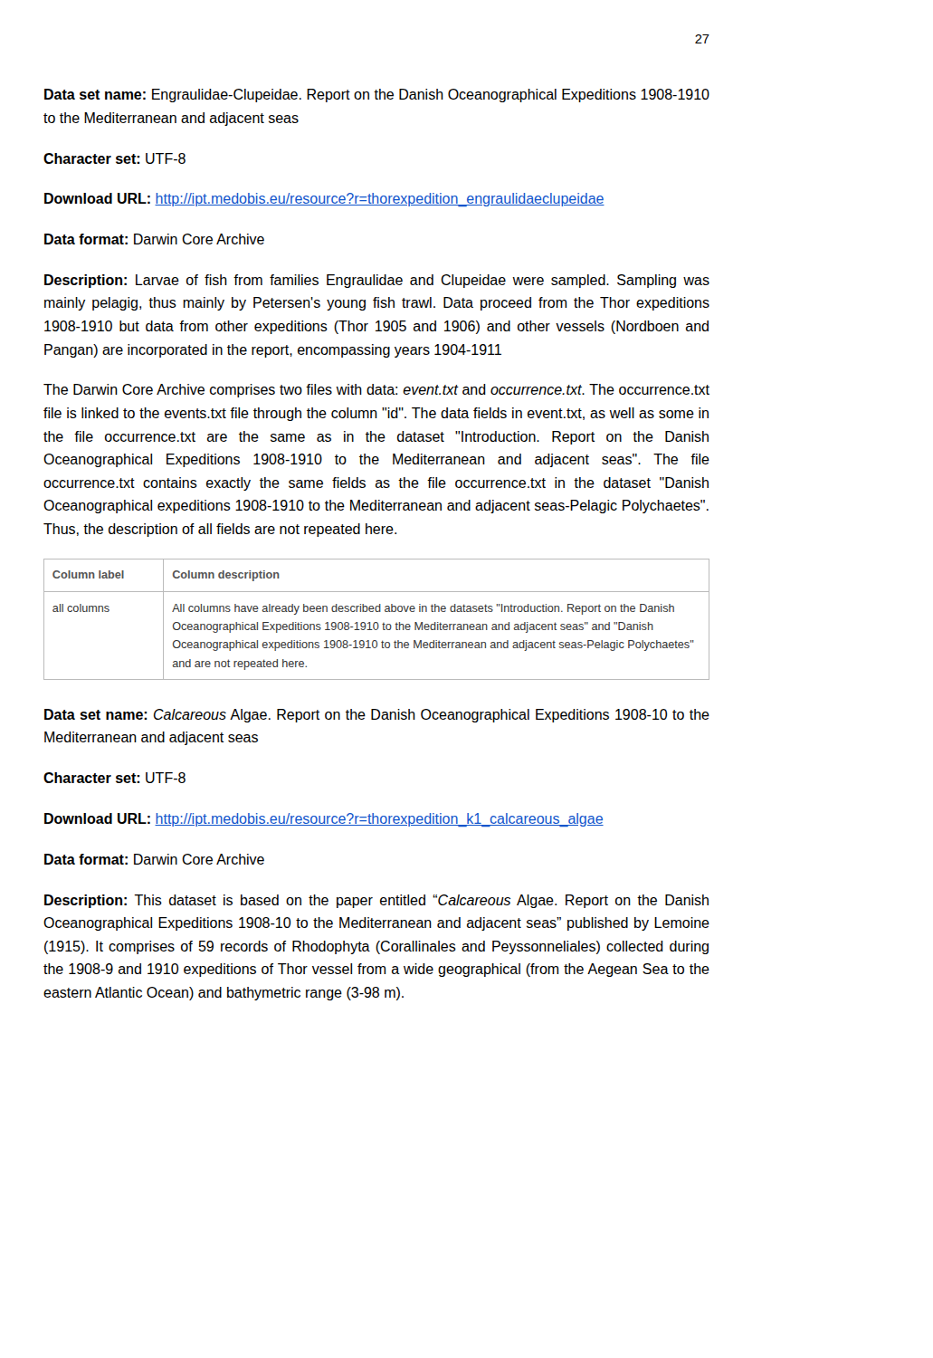27
Data set name: Engraulidae-Clupeidae. Report on the Danish Oceanographical Expeditions 1908-1910 to the Mediterranean and adjacent seas
Character set: UTF-8
Download URL: http://ipt.medobis.eu/resource?r=thorexpedition_engraulidaeclupeidae
Data format: Darwin Core Archive
Description: Larvae of fish from families Engraulidae and Clupeidae were sampled. Sampling was mainly pelagig, thus mainly by Petersen's young fish trawl. Data proceed from the Thor expeditions 1908-1910 but data from other expeditions (Thor 1905 and 1906) and other vessels (Nordboen and Pangan) are incorporated in the report, encompassing years 1904-1911
The Darwin Core Archive comprises two files with data: event.txt and occurrence.txt. The occurrence.txt file is linked to the events.txt file through the column "id". The data fields in event.txt, as well as some in the file occurrence.txt are the same as in the dataset "Introduction. Report on the Danish Oceanographical Expeditions 1908-1910 to the Mediterranean and adjacent seas". The file occurrence.txt contains exactly the same fields as the file occurrence.txt in the dataset "Danish Oceanographical expeditions 1908-1910 to the Mediterranean and adjacent seas-Pelagic Polychaetes". Thus, the description of all fields are not repeated here.
| Column label | Column description |
| --- | --- |
| all columns | All columns have already been described above in the datasets "Introduction. Report on the Danish Oceanographical Expeditions 1908-1910 to the Mediterranean and adjacent seas" and "Danish Oceanographical expeditions 1908-1910 to the Mediterranean and adjacent seas-Pelagic Polychaetes" and are not repeated here. |
Data set name: Calcareous Algae. Report on the Danish Oceanographical Expeditions 1908-10 to the Mediterranean and adjacent seas
Character set: UTF-8
Download URL: http://ipt.medobis.eu/resource?r=thorexpedition_k1_calcareous_algae
Data format: Darwin Core Archive
Description: This dataset is based on the paper entitled “Calcareous Algae. Report on the Danish Oceanographical Expeditions 1908-10 to the Mediterranean and adjacent seas” published by Lemoine (1915). It comprises of 59 records of Rhodophyta (Corallinales and Peyssonneliales) collected during the 1908-9 and 1910 expeditions of Thor vessel from a wide geographical (from the Aegean Sea to the eastern Atlantic Ocean) and bathymetric range (3-98 m).